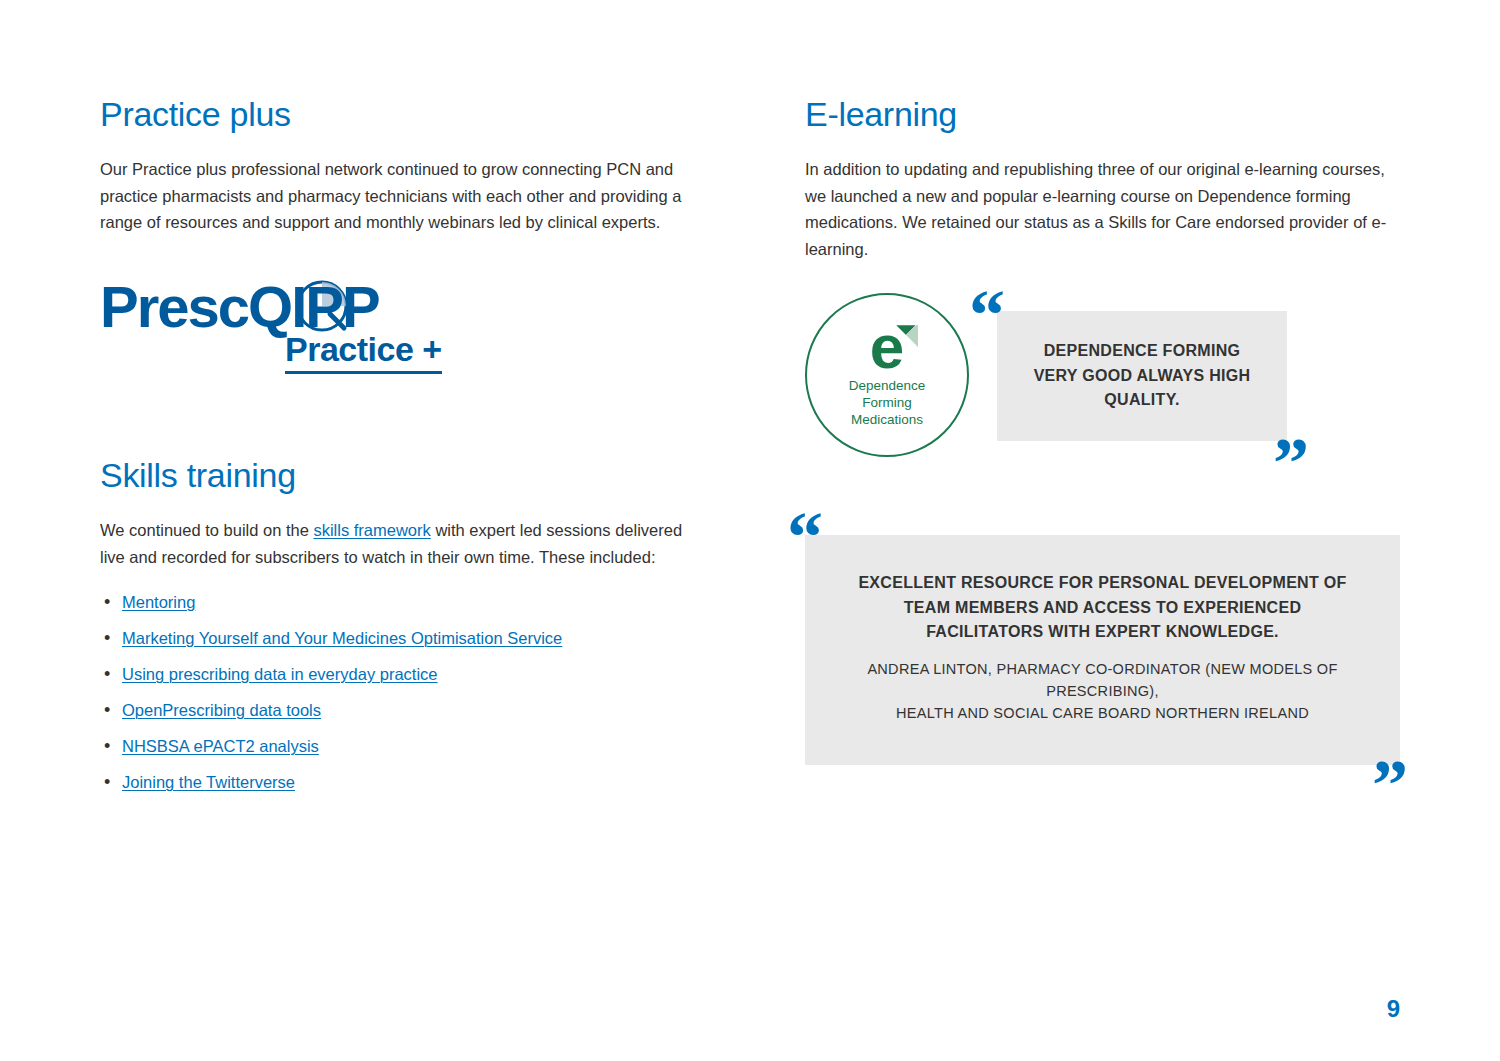Practice plus
Our Practice plus professional network continued to grow connecting PCN and practice pharmacists and pharmacy technicians with each other and providing a range of resources and support and monthly webinars led by clinical experts.
PrescQIPP
Practice +
Skills training
We continued to build on the skills framework with expert led sessions delivered live and recorded for subscribers to watch in their own time. These included:
Mentoring
Marketing Yourself and Your Medicines Optimisation Service
Using prescribing data in everyday practice
OpenPrescribing data tools
NHSBSA ePACT2 analysis
Joining the Twitterverse
E-learning
In addition to updating and republishing three of our original e-learning courses, we launched a new and popular e-learning course on Dependence forming medications. We retained our status as a Skills for Care endorsed provider of e-learning.
e
Dependence
Forming
Medications
“
DEPENDENCE FORMING VERY GOOD ALWAYS HIGH QUALITY.
”
“
EXCELLENT RESOURCE FOR PERSONAL DEVELOPMENT OF TEAM MEMBERS AND ACCESS TO EXPERIENCED FACILITATORS WITH EXPERT KNOWLEDGE.
ANDREA LINTON, PHARMACY CO-ORDINATOR (NEW MODELS OF PRESCRIBING),
HEALTH AND SOCIAL CARE BOARD NORTHERN IRELAND
”
9